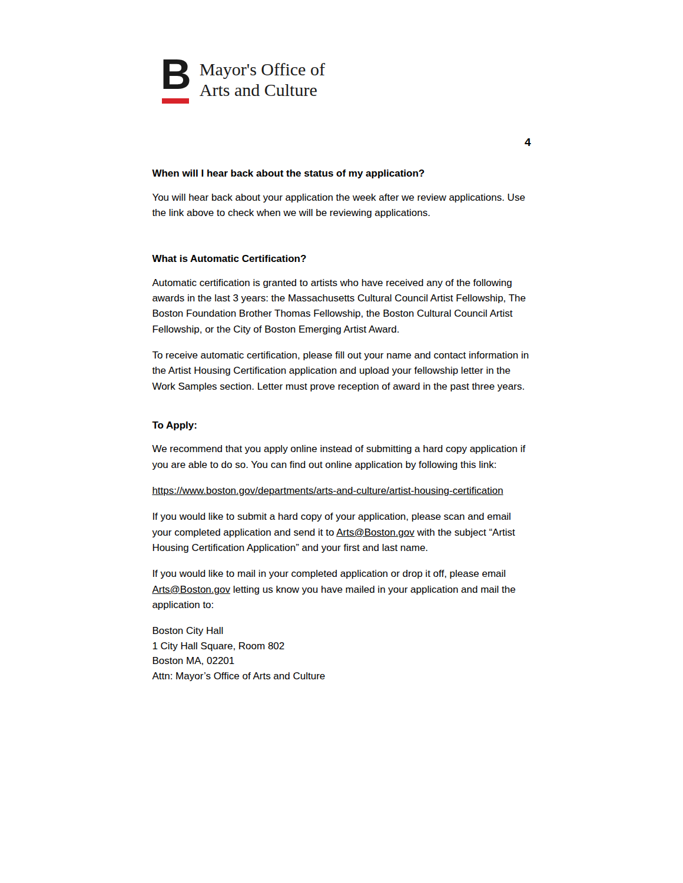B
Mayor's Office of
Arts and Culture
4
When will I hear back about the status of my application?
You will hear back about your application the week after we review applications. Use the link above to check when we will be reviewing applications.
What is Automatic Certification?
Automatic certification is granted to artists who have received any of the following awards in the last 3 years: the Massachusetts Cultural Council Artist Fellowship, The Boston Foundation Brother Thomas Fellowship, the Boston Cultural Council Artist Fellowship, or the City of Boston Emerging Artist Award.
To receive automatic certification, please fill out your name and contact information in the Artist Housing Certification application and upload your fellowship letter in the Work Samples section. Letter must prove reception of award in the past three years.
To Apply:
We recommend that you apply online instead of submitting a hard copy application if you are able to do so. You can find out online application by following this link:
https://www.boston.gov/departments/arts-and-culture/artist-housing-certification
If you would like to submit a hard copy of your application, please scan and email your completed application and send it to Arts@Boston.gov with the subject “Artist Housing Certification Application” and your first and last name.
If you would like to mail in your completed application or drop it off, please email Arts@Boston.gov letting us know you have mailed in your application and mail the application to:
Boston City Hall
1 City Hall Square, Room 802
Boston MA, 02201
Attn: Mayor’s Office of Arts and Culture